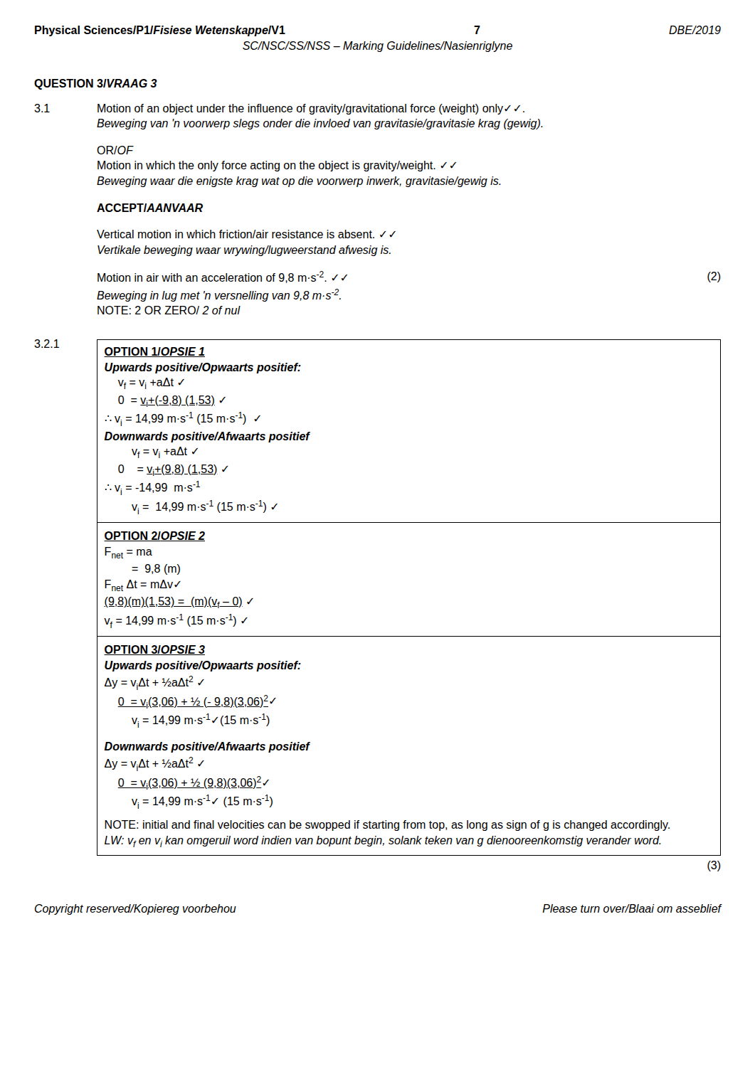Physical Sciences/P1/Fisiese Wetenskappe/V1
7
DBE/2019
SC/NSC/SS/NSS – Marking Guidelines/Nasienriglyne
QUESTION 3/VRAAG 3
3.1
Motion of an object under the influence of gravity/gravitational force (weight) only✓✓.
Beweging van 'n voorwerp slegs onder die invloed van gravitasie/gravitasie krag (gewig).
OR/OF
Motion in which the only force acting on the object is gravity/weight. ✓✓
Beweging waar die enigste krag wat op die voorwerp inwerk, gravitasie/gewig is.
ACCEPT/AANVAAR
Vertical motion in which friction/air resistance is absent. ✓✓
Vertikale beweging waar wrywing/lugweerstand afwesig is.
(2) Motion in air with an acceleration of 9,8 m·s-2. ✓✓
Beweging in lug met 'n versnelling van 9,8 m·s-2.
NOTE: 2 OR ZERO/ 2 of nul
3.2.1
OPTION 1/OPSIE 1
Upwards positive/Opwaarts positief:
vf = vi +aΔt ✓
0 = vi+(-9,8) (1,53) ✓
∴ vi = 14,99 m·s-1 (15 m·s-1) ✓
Downwards positive/Afwaarts positief
vf = vi +aΔt ✓
0 = vi+(9,8) (1,53) ✓
∴ vi = -14,99 m·s-1
vi = 14,99 m·s-1 (15 m·s-1) ✓
OPTION 2/OPSIE 2
Fnet = ma
= 9,8 (m)
Fnet Δt = mΔv✓
(9,8)(m)(1,53) = (m)(vf – 0) ✓
vf = 14,99 m·s-1 (15 m·s-1) ✓
OPTION 3/OPSIE 3
Upwards positive/Opwaarts positief:
Δy = viΔt + ½aΔt2 ✓
0 = vi(3,06) + ½ (- 9,8)(3,06)2✓
vi = 14,99 m·s-1✓(15 m·s-1)
Downwards positive/Afwaarts positief
Δy = viΔt + ½aΔt2 ✓
0 = vi(3,06) + ½ (9,8)(3,06)2✓
vi = 14,99 m·s-1✓ (15 m·s-1)
NOTE: initial and final velocities can be swopped if starting from top, as long as sign of g is changed accordingly.
LW: vf en vi kan omgeruil word indien van bopunt begin, solank teken van g dienooreenkomstig verander word.
(3)
Copyright reserved/Kopiereg voorbehou
Please turn over/Blaai om asseblief